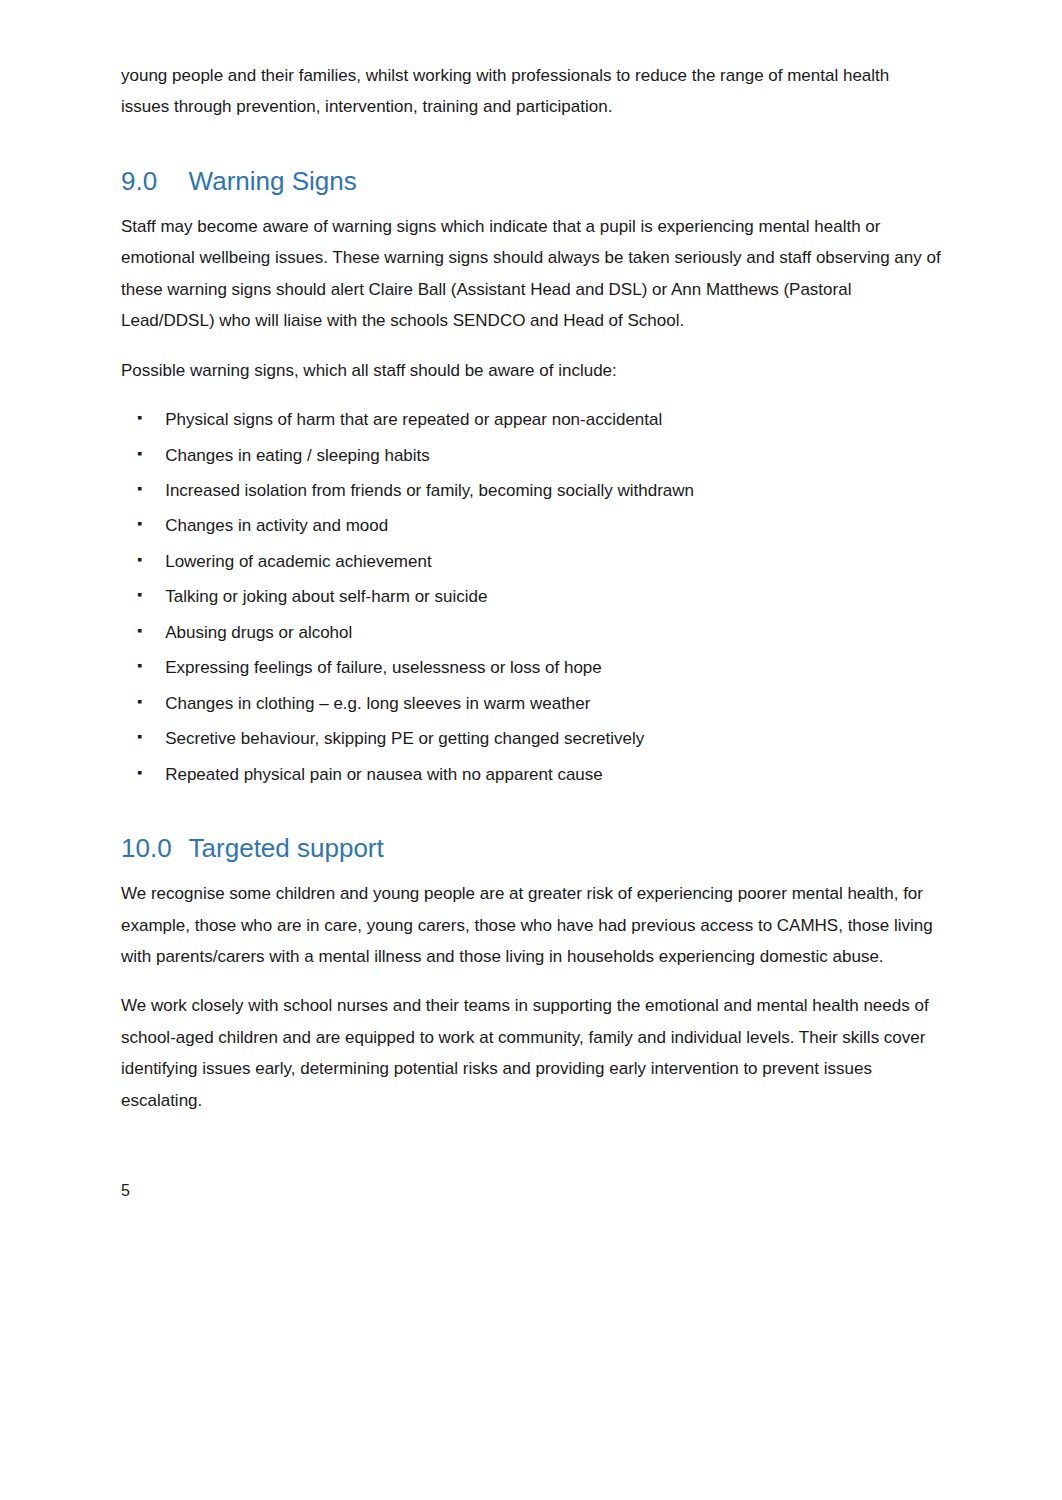young people and their families, whilst working with professionals to reduce the range of mental health issues through prevention, intervention, training and participation.
9.0 Warning Signs
Staff may become aware of warning signs which indicate that a pupil is experiencing mental health or emotional wellbeing issues. These warning signs should always be taken seriously and staff observing any of these warning signs should alert Claire Ball (Assistant Head and DSL) or Ann Matthews (Pastoral Lead/DDSL) who will liaise with the schools SENDCO and Head of School.
Possible warning signs, which all staff should be aware of include:
Physical signs of harm that are repeated or appear non-accidental
Changes in eating / sleeping habits
Increased isolation from friends or family, becoming socially withdrawn
Changes in activity and mood
Lowering of academic achievement
Talking or joking about self-harm or suicide
Abusing drugs or alcohol
Expressing feelings of failure, uselessness or loss of hope
Changes in clothing – e.g. long sleeves in warm weather
Secretive behaviour, skipping PE or getting changed secretively
Repeated physical pain or nausea with no apparent cause
10.0 Targeted support
We recognise some children and young people are at greater risk of experiencing poorer mental health, for example, those who are in care, young carers, those who have had previous access to CAMHS, those living with parents/carers with a mental illness and those living in households experiencing domestic abuse.
We work closely with school nurses and their teams in supporting the emotional and mental health needs of school-aged children and are equipped to work at community, family and individual levels. Their skills cover identifying issues early, determining potential risks and providing early intervention to prevent issues escalating.
5